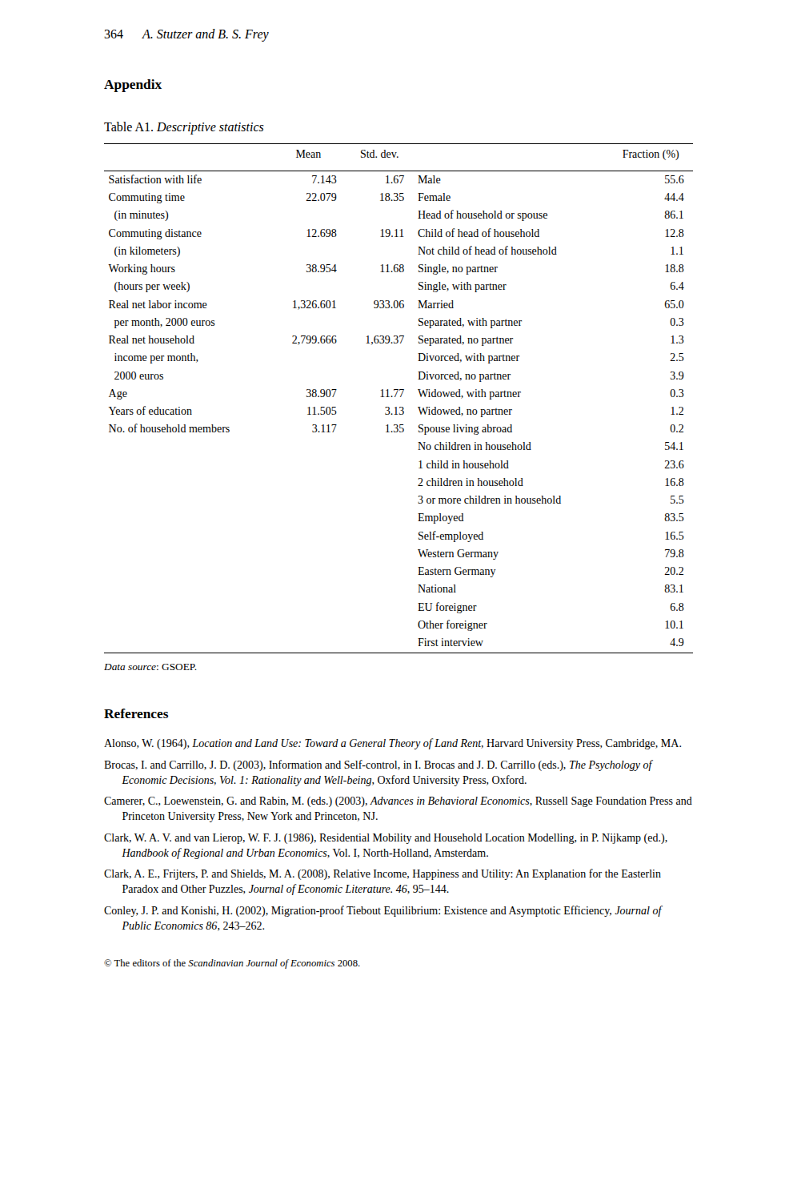364 A. Stutzer and B. S. Frey
Appendix
Table A1. Descriptive statistics
| | Mean | Std. dev. | | Fraction (%) |
| --- | --- | --- | --- | --- |
| Satisfaction with life | 7.143 | 1.67 | Male | 55.6 |
| Commuting time | 22.079 | 18.35 | Female | 44.4 |
| (in minutes) | | | Head of household or spouse | 86.1 |
| Commuting distance | 12.698 | 19.11 | Child of head of household | 12.8 |
| (in kilometers) | | | Not child of head of household | 1.1 |
| Working hours | 38.954 | 11.68 | Single, no partner | 18.8 |
| (hours per week) | | | Single, with partner | 6.4 |
| Real net labor income | 1,326.601 | 933.06 | Married | 65.0 |
| per month, 2000 euros | | | Separated, with partner | 0.3 |
| Real net household | 2,799.666 | 1,639.37 | Separated, no partner | 1.3 |
| income per month, | | | Divorced, with partner | 2.5 |
| 2000 euros | | | Divorced, no partner | 3.9 |
| Age | 38.907 | 11.77 | Widowed, with partner | 0.3 |
| Years of education | 11.505 | 3.13 | Widowed, no partner | 1.2 |
| No. of household members | 3.117 | 1.35 | Spouse living abroad | 0.2 |
| | | | No children in household | 54.1 |
| | | | 1 child in household | 23.6 |
| | | | 2 children in household | 16.8 |
| | | | 3 or more children in household | 5.5 |
| | | | Employed | 83.5 |
| | | | Self-employed | 16.5 |
| | | | Western Germany | 79.8 |
| | | | Eastern Germany | 20.2 |
| | | | National | 83.1 |
| | | | EU foreigner | 6.8 |
| | | | Other foreigner | 10.1 |
| | | | First interview | 4.9 |
Data source: GSOEP.
References
Alonso, W. (1964), Location and Land Use: Toward a General Theory of Land Rent, Harvard University Press, Cambridge, MA.
Brocas, I. and Carrillo, J. D. (2003), Information and Self-control, in I. Brocas and J. D. Carrillo (eds.), The Psychology of Economic Decisions, Vol. 1: Rationality and Well-being, Oxford University Press, Oxford.
Camerer, C., Loewenstein, G. and Rabin, M. (eds.) (2003), Advances in Behavioral Economics, Russell Sage Foundation Press and Princeton University Press, New York and Princeton, NJ.
Clark, W. A. V. and van Lierop, W. F. J. (1986), Residential Mobility and Household Location Modelling, in P. Nijkamp (ed.), Handbook of Regional and Urban Economics, Vol. I, North-Holland, Amsterdam.
Clark, A. E., Frijters, P. and Shields, M. A. (2008), Relative Income, Happiness and Utility: An Explanation for the Easterlin Paradox and Other Puzzles, Journal of Economic Literature. 46, 95–144.
Conley, J. P. and Konishi, H. (2002), Migration-proof Tiebout Equilibrium: Existence and Asymptotic Efficiency, Journal of Public Economics 86, 243–262.
© The editors of the Scandinavian Journal of Economics 2008.